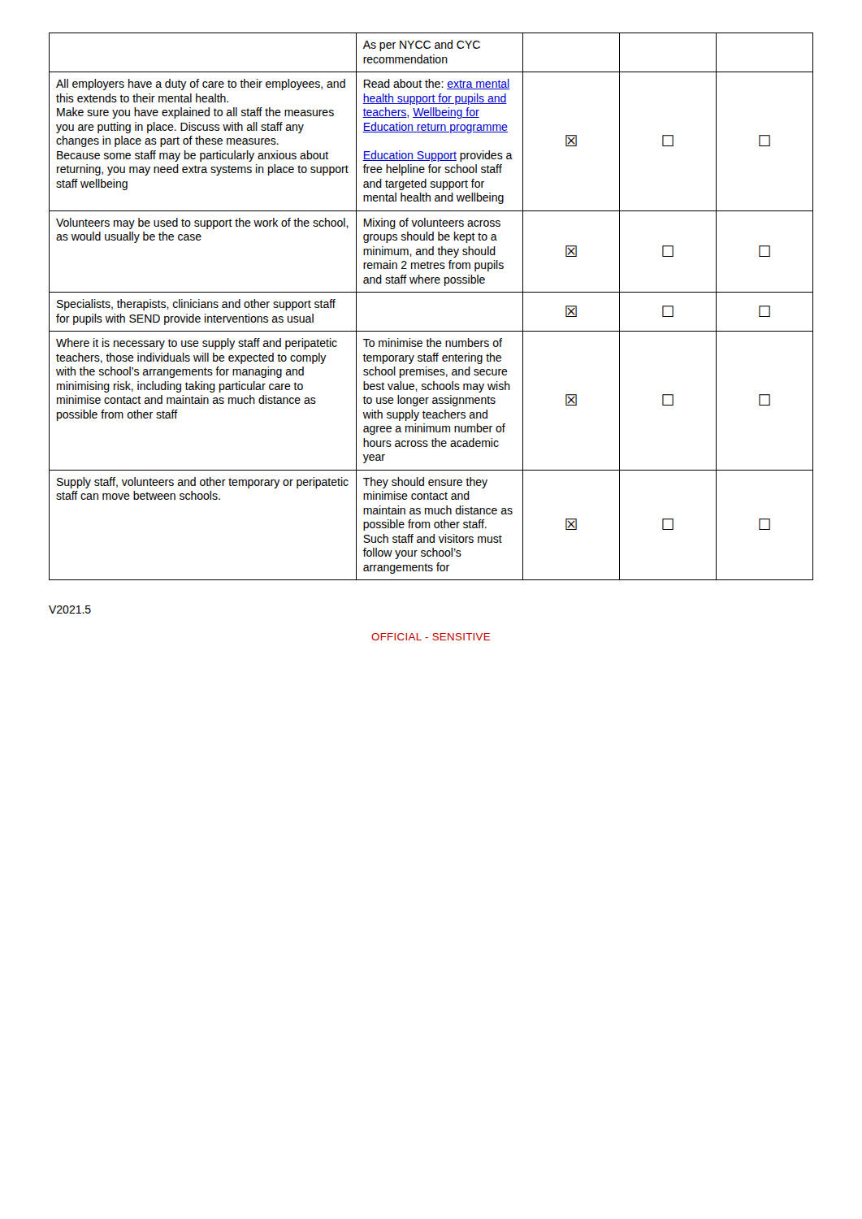| | As per NYCC and CYC recommendation | | | |
| All employers have a duty of care to their employees, and this extends to their mental health. Make sure you have explained to all staff the measures you are putting in place. Discuss with all staff any changes in place as part of these measures. Because some staff may be particularly anxious about returning, you may need extra systems in place to support staff wellbeing | Read about the: extra mental health support for pupils and teachers , Wellbeing for Education return programme Education Support provides a free helpline for school staff and targeted support for mental health and wellbeing | ☒ | ☐ | ☐ |
| Volunteers may be used to support the work of the school, as would usually be the case | Mixing of volunteers across groups should be kept to a minimum, and they should remain 2 metres from pupils and staff where possible | ☒ | ☐ | ☐ |
| Specialists, therapists, clinicians and other support staff for pupils with SEND provide interventions as usual | | ☒ | ☐ | ☐ |
| Where it is necessary to use supply staff and peripatetic teachers, those individuals will be expected to comply with the school’s arrangements for managing and minimising risk, including taking particular care to minimise contact and maintain as much distance as possible from other staff | To minimise the numbers of temporary staff entering the school premises, and secure best value, schools may wish to use longer assignments with supply teachers and agree a minimum number of hours across the academic year | ☒ | ☐ | ☐ |
| Supply staff, volunteers and other temporary or peripatetic staff can move between schools. | They should ensure they minimise contact and maintain as much distance as possible from other staff. Such staff and visitors must follow your school’s arrangements for | ☒ | ☐ | ☐ |
V2021.5
OFFICIAL - SENSITIVE